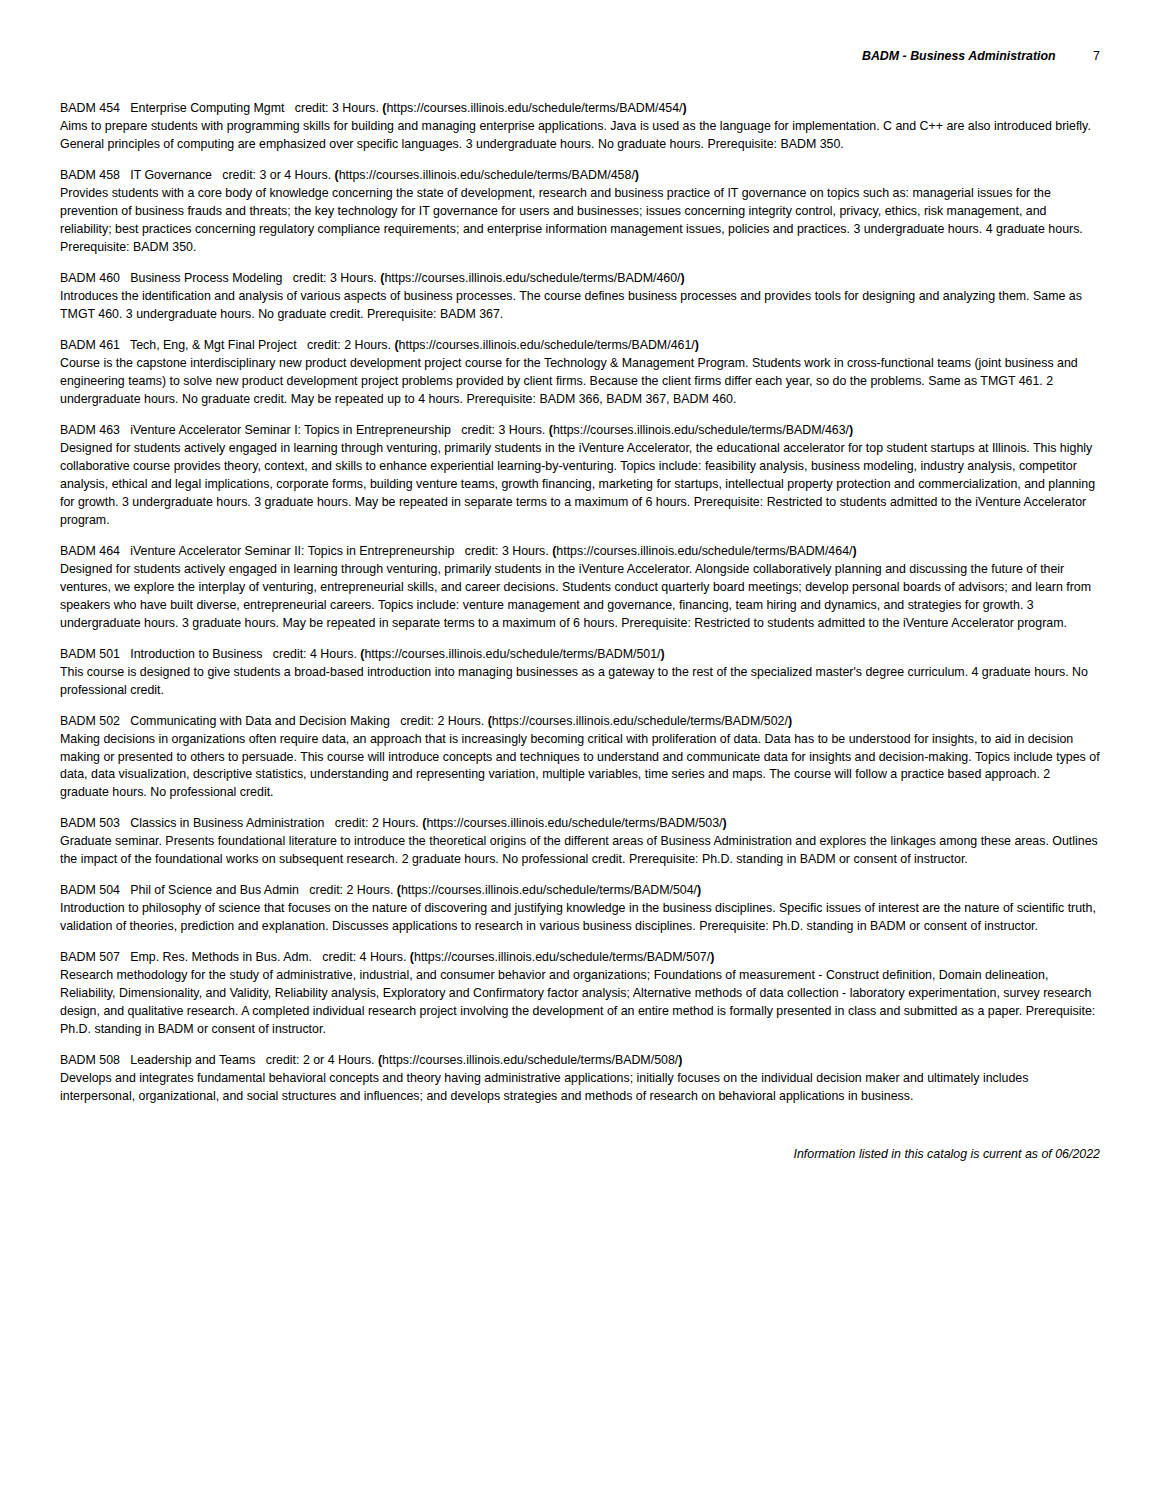BADM - Business Administration 7
BADM 454 Enterprise Computing Mgmt credit: 3 Hours. (https://courses.illinois.edu/schedule/terms/BADM/454/)
Aims to prepare students with programming skills for building and managing enterprise applications. Java is used as the language for implementation. C and C++ are also introduced briefly. General principles of computing are emphasized over specific languages. 3 undergraduate hours. No graduate hours. Prerequisite: BADM 350.
BADM 458 IT Governance credit: 3 or 4 Hours. (https://courses.illinois.edu/schedule/terms/BADM/458/)
Provides students with a core body of knowledge concerning the state of development, research and business practice of IT governance on topics such as: managerial issues for the prevention of business frauds and threats; the key technology for IT governance for users and businesses; issues concerning integrity control, privacy, ethics, risk management, and reliability; best practices concerning regulatory compliance requirements; and enterprise information management issues, policies and practices. 3 undergraduate hours. 4 graduate hours. Prerequisite: BADM 350.
BADM 460 Business Process Modeling credit: 3 Hours. (https://courses.illinois.edu/schedule/terms/BADM/460/)
Introduces the identification and analysis of various aspects of business processes. The course defines business processes and provides tools for designing and analyzing them. Same as TMGT 460. 3 undergraduate hours. No graduate credit. Prerequisite: BADM 367.
BADM 461 Tech, Eng, & Mgt Final Project credit: 2 Hours. (https://courses.illinois.edu/schedule/terms/BADM/461/)
Course is the capstone interdisciplinary new product development project course for the Technology & Management Program. Students work in cross-functional teams (joint business and engineering teams) to solve new product development project problems provided by client firms. Because the client firms differ each year, so do the problems. Same as TMGT 461. 2 undergraduate hours. No graduate credit. May be repeated up to 4 hours. Prerequisite: BADM 366, BADM 367, BADM 460.
BADM 463 iVenture Accelerator Seminar I: Topics in Entrepreneurship credit: 3 Hours. (https://courses.illinois.edu/schedule/terms/BADM/463/)
Designed for students actively engaged in learning through venturing, primarily students in the iVenture Accelerator, the educational accelerator for top student startups at Illinois. This highly collaborative course provides theory, context, and skills to enhance experiential learning-by-venturing. Topics include: feasibility analysis, business modeling, industry analysis, competitor analysis, ethical and legal implications, corporate forms, building venture teams, growth financing, marketing for startups, intellectual property protection and commercialization, and planning for growth. 3 undergraduate hours. 3 graduate hours. May be repeated in separate terms to a maximum of 6 hours. Prerequisite: Restricted to students admitted to the iVenture Accelerator program.
BADM 464 iVenture Accelerator Seminar II: Topics in Entrepreneurship credit: 3 Hours. (https://courses.illinois.edu/schedule/terms/BADM/464/)
Designed for students actively engaged in learning through venturing, primarily students in the iVenture Accelerator. Alongside collaboratively planning and discussing the future of their ventures, we explore the interplay of venturing, entrepreneurial skills, and career decisions. Students conduct quarterly board meetings; develop personal boards of advisors; and learn from speakers who have built diverse, entrepreneurial careers. Topics include: venture management and governance, financing, team hiring and dynamics, and strategies for growth. 3 undergraduate hours. 3 graduate hours. May be repeated in separate terms to a maximum of 6 hours. Prerequisite: Restricted to students admitted to the iVenture Accelerator program.
BADM 501 Introduction to Business credit: 4 Hours. (https://courses.illinois.edu/schedule/terms/BADM/501/)
This course is designed to give students a broad-based introduction into managing businesses as a gateway to the rest of the specialized master's degree curriculum. 4 graduate hours. No professional credit.
BADM 502 Communicating with Data and Decision Making credit: 2 Hours. (https://courses.illinois.edu/schedule/terms/BADM/502/)
Making decisions in organizations often require data, an approach that is increasingly becoming critical with proliferation of data. Data has to be understood for insights, to aid in decision making or presented to others to persuade. This course will introduce concepts and techniques to understand and communicate data for insights and decision-making. Topics include types of data, data visualization, descriptive statistics, understanding and representing variation, multiple variables, time series and maps. The course will follow a practice based approach. 2 graduate hours. No professional credit.
BADM 503 Classics in Business Administration credit: 2 Hours. (https://courses.illinois.edu/schedule/terms/BADM/503/)
Graduate seminar. Presents foundational literature to introduce the theoretical origins of the different areas of Business Administration and explores the linkages among these areas. Outlines the impact of the foundational works on subsequent research. 2 graduate hours. No professional credit. Prerequisite: Ph.D. standing in BADM or consent of instructor.
BADM 504 Phil of Science and Bus Admin credit: 2 Hours. (https://courses.illinois.edu/schedule/terms/BADM/504/)
Introduction to philosophy of science that focuses on the nature of discovering and justifying knowledge in the business disciplines. Specific issues of interest are the nature of scientific truth, validation of theories, prediction and explanation. Discusses applications to research in various business disciplines. Prerequisite: Ph.D. standing in BADM or consent of instructor.
BADM 507 Emp. Res. Methods in Bus. Adm. credit: 4 Hours. (https://courses.illinois.edu/schedule/terms/BADM/507/)
Research methodology for the study of administrative, industrial, and consumer behavior and organizations; Foundations of measurement - Construct definition, Domain delineation, Reliability, Dimensionality, and Validity, Reliability analysis, Exploratory and Confirmatory factor analysis; Alternative methods of data collection - laboratory experimentation, survey research design, and qualitative research. A completed individual research project involving the development of an entire method is formally presented in class and submitted as a paper. Prerequisite: Ph.D. standing in BADM or consent of instructor.
BADM 508 Leadership and Teams credit: 2 or 4 Hours. (https://courses.illinois.edu/schedule/terms/BADM/508/)
Develops and integrates fundamental behavioral concepts and theory having administrative applications; initially focuses on the individual decision maker and ultimately includes interpersonal, organizational, and social structures and influences; and develops strategies and methods of research on behavioral applications in business.
Information listed in this catalog is current as of 06/2022